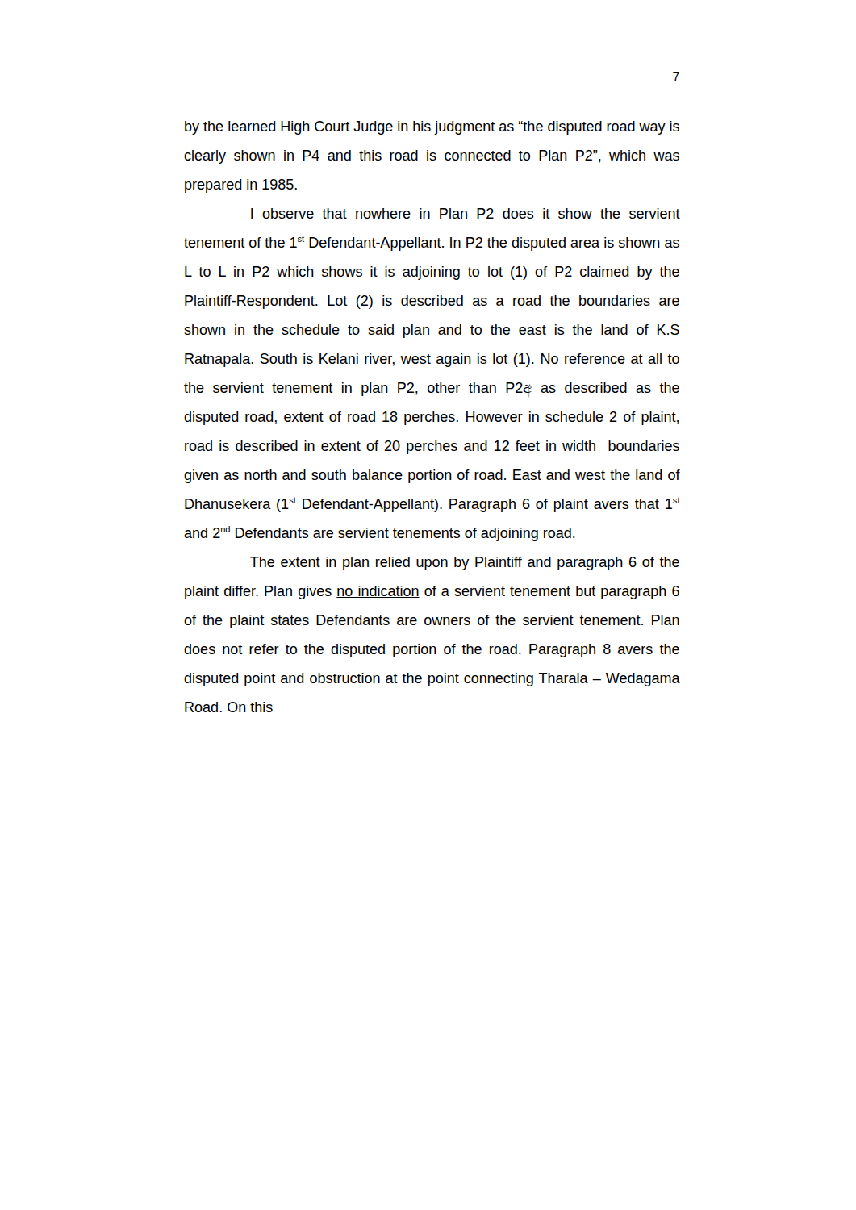7
by the learned High Court Judge in his judgment as “the disputed road way is clearly shown in P4 and this road is connected to Plan P2”, which was prepared in 1985.
I observe that nowhere in Plan P2 does it show the servient tenement of the 1st Defendant-Appellant. In P2 the disputed area is shown as L to L in P2 which shows it is adjoining to lot (1) of P2 claimed by the Plaintiff-Respondent. Lot (2) is described as a road the boundaries are shown in the schedule to said plan and to the east is the land of K.S Ratnapala. South is Kelani river, west again is lot (1). No reference at all to the servient tenement in plan P2, other than P2අ as described as the disputed road, extent of road 18 perches. However in schedule 2 of plaint, road is described in extent of 20 perches and 12 feet in width boundaries given as north and south balance portion of road. East and west the land of Dhanusekera (1st Defendant-Appellant). Paragraph 6 of plaint avers that 1st and 2nd Defendants are servient tenements of adjoining road.
The extent in plan relied upon by Plaintiff and paragraph 6 of the plaint differ. Plan gives no indication of a servient tenement but paragraph 6 of the plaint states Defendants are owners of the servient tenement. Plan does not refer to the disputed portion of the road. Paragraph 8 avers the disputed point and obstruction at the point connecting Tharala – Wedagama Road. On this